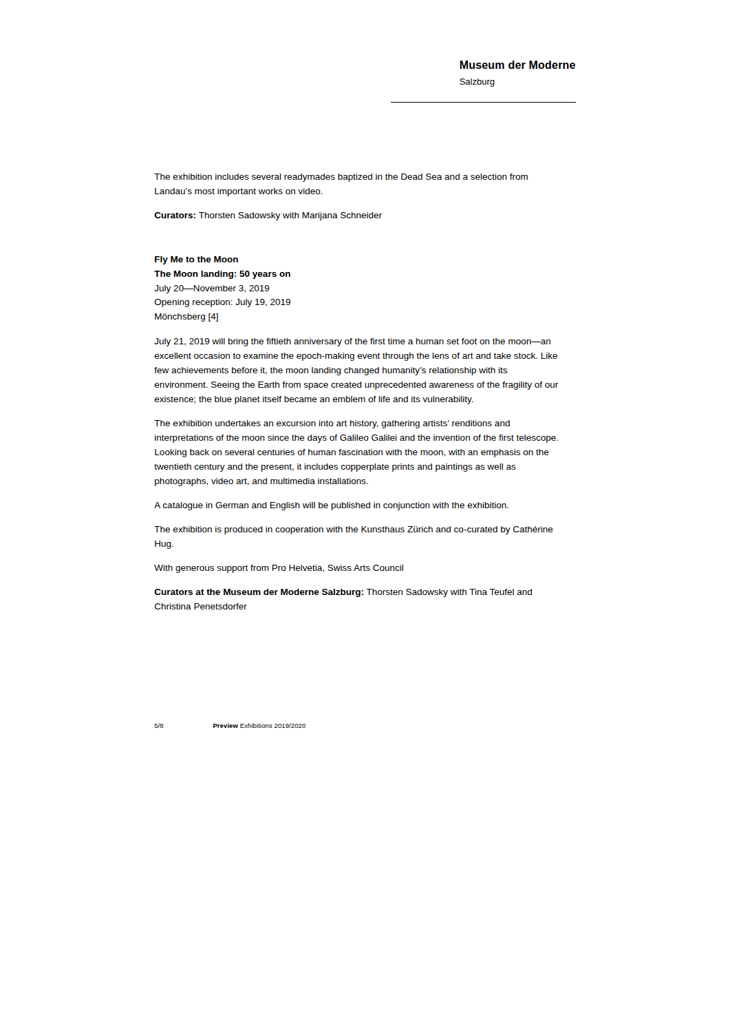Museum der Moderne
Salzburg
The exhibition includes several readymades baptized in the Dead Sea and a selection from Landau’s most important works on video.
Curators: Thorsten Sadowsky with Marijana Schneider
Fly Me to the Moon
The Moon landing: 50 years on
July 20—November 3, 2019
Opening reception: July 19, 2019
Mönchsberg [4]
July 21, 2019 will bring the fiftieth anniversary of the first time a human set foot on the moon—an excellent occasion to examine the epoch-making event through the lens of art and take stock. Like few achievements before it, the moon landing changed humanity’s relationship with its environment. Seeing the Earth from space created unprecedented awareness of the fragility of our existence; the blue planet itself became an emblem of life and its vulnerability.
The exhibition undertakes an excursion into art history, gathering artists’ renditions and interpretations of the moon since the days of Galileo Galilei and the invention of the first telescope. Looking back on several centuries of human fascination with the moon, with an emphasis on the twentieth century and the present, it includes copperplate prints and paintings as well as photographs, video art, and multimedia installations.
A catalogue in German and English will be published in conjunction with the exhibition.
The exhibition is produced in cooperation with the Kunsthaus Zürich and co-curated by Cathérine Hug.
With generous support from Pro Helvetia, Swiss Arts Council
Curators at the Museum der Moderne Salzburg: Thorsten Sadowsky with Tina Teufel and Christina Penetsdorfer
5/8 Preview Exhibitions 2019/2020